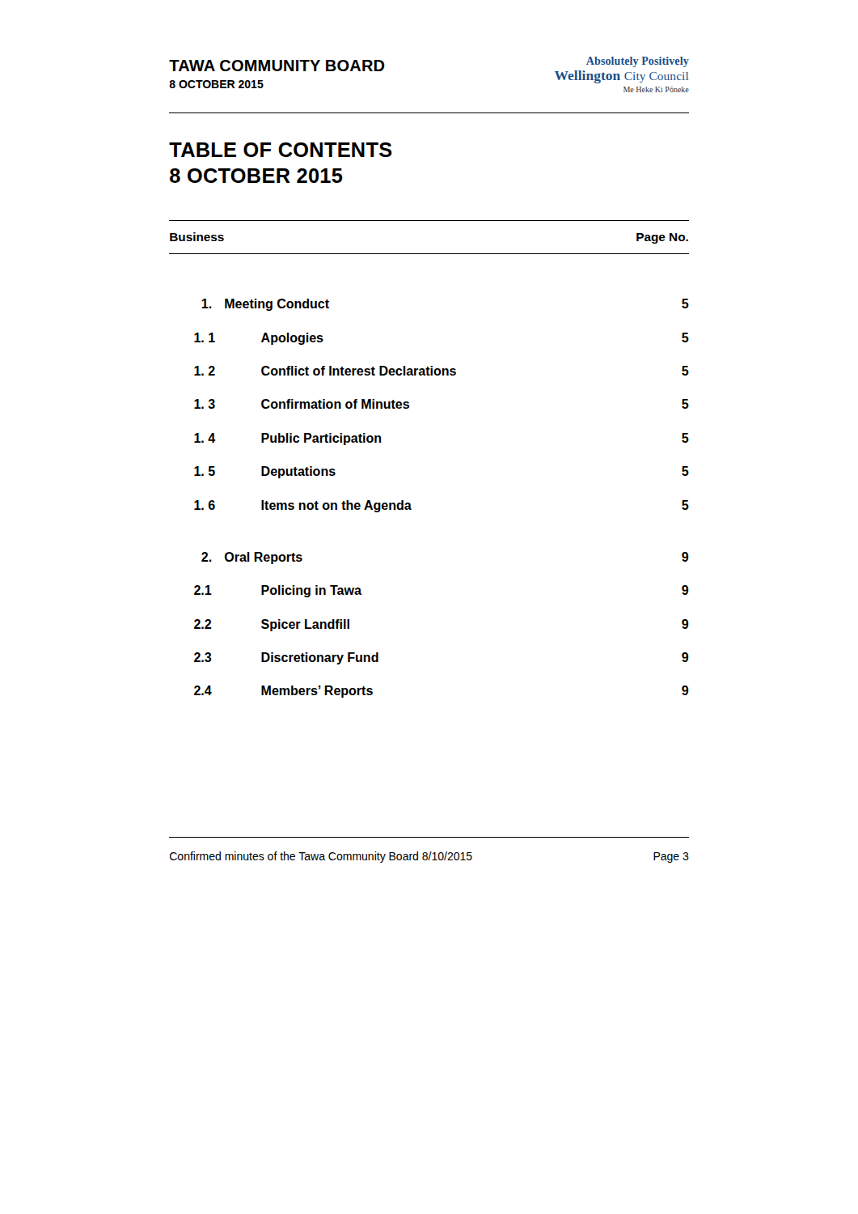TAWA COMMUNITY BOARD
8 OCTOBER 2015
Absolutely Positively
Wellington City Council
Me Heke Ki Pōneke
TABLE OF CONTENTS
8 OCTOBER 2015
Business Page No.
1. Meeting Conduct 5
1. 1 Apologies 5
1. 2 Conflict of Interest Declarations 5
1. 3 Confirmation of Minutes 5
1. 4 Public Participation 5
1. 5 Deputations 5
1. 6 Items not on the Agenda 5
2. Oral Reports 9
2.1 Policing in Tawa 9
2.2 Spicer Landfill 9
2.3 Discretionary Fund 9
2.4 Members’ Reports 9
Confirmed minutes of the Tawa Community Board 8/10/2015 Page 3